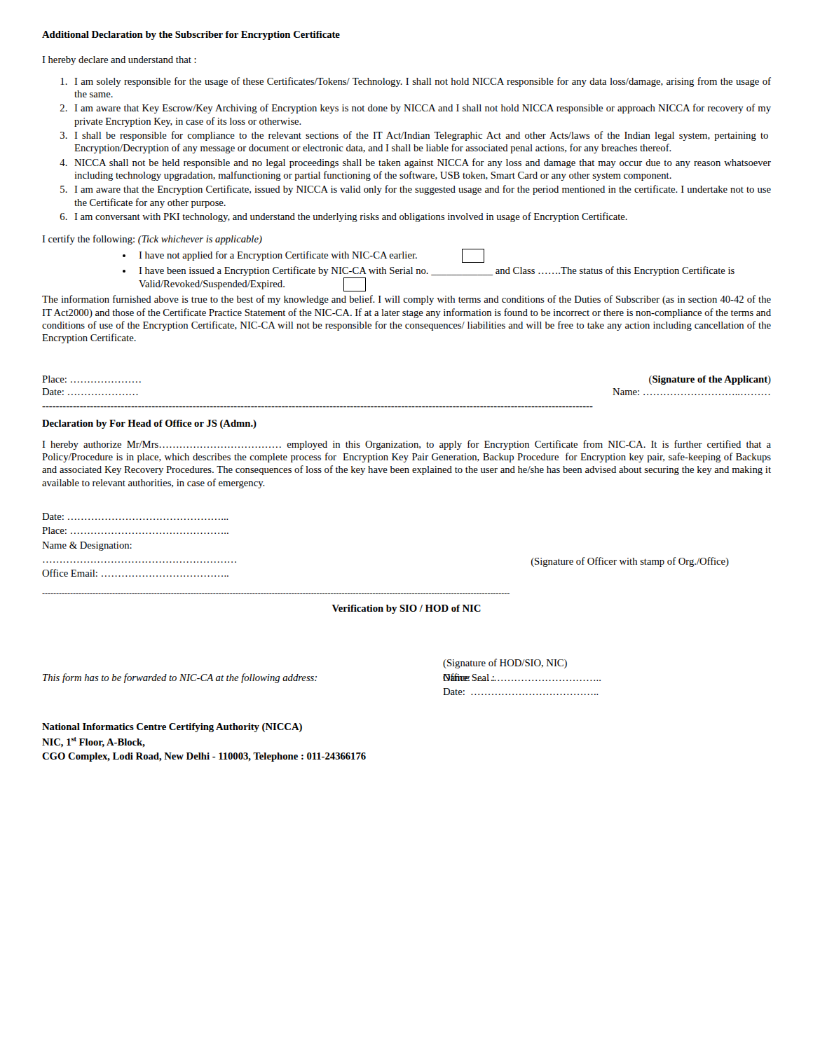Additional Declaration by the Subscriber for Encryption Certificate
I hereby declare and understand that :
I am solely responsible for the usage of these Certificates/Tokens/ Technology. I shall not hold NICCA responsible for any data loss/damage, arising from the usage of the same.
I am aware that Key Escrow/Key Archiving of Encryption keys is not done by NICCA and I shall not hold NICCA responsible or approach NICCA for recovery of my private Encryption Key, in case of its loss or otherwise.
I shall be responsible for compliance to the relevant sections of the IT Act/Indian Telegraphic Act and other Acts/laws of the Indian legal system, pertaining to Encryption/Decryption of any message or document or electronic data, and I shall be liable for associated penal actions, for any breaches thereof.
NICCA shall not be held responsible and no legal proceedings shall be taken against NICCA for any loss and damage that may occur due to any reason whatsoever including technology upgradation, malfunctioning or partial functioning of the software, USB token, Smart Card or any other system component.
I am aware that the Encryption Certificate, issued by NICCA is valid only for the suggested usage and for the period mentioned in the certificate. I undertake not to use the Certificate for any other purpose.
I am conversant with PKI technology, and understand the underlying risks and obligations involved in usage of Encryption Certificate.
I certify the following: (Tick whichever is applicable)
I have not applied for a Encryption Certificate with NIC-CA earlier.
I have been issued a Encryption Certificate by NIC-CA with Serial no. ____________ and Class …….The status of this Encryption Certificate is Valid/Revoked/Suspended/Expired.
The information furnished above is true to the best of my knowledge and belief. I will comply with terms and conditions of the Duties of Subscriber (as in section 40-42 of the IT Act2000) and those of the Certificate Practice Statement of the NIC-CA. If at a later stage any information is found to be incorrect or there is non-compliance of the terms and conditions of use of the Encryption Certificate, NIC-CA will not be responsible for the consequences/ liabilities and will be free to take any action including cancellation of the Encryption Certificate.
| Place: ………………… | ( Signature of the Applicant ) |
| Date: ………………… | Name: ………………………..……… |
-----------------------------------------------------------------------------------------------------------------------------------------------------------------
Declaration by For Head of Office or JS (Admn.)
I hereby authorize Mr/Mrs……………………………… employed in this Organization, to apply for Encryption Certificate from NIC-CA. It is further certified that a Policy/Procedure is in place, which describes the complete process for Encryption Key Pair Generation, Backup Procedure for Encryption key pair, safe-keeping of Backups and associated Key Recovery Procedures. The consequences of loss of the key have been explained to the user and he/she has been advised about securing the key and making it available to relevant authorities, in case of emergency.
Date: ………………………………………...
Place: ………………………………………..
Name & Designation:
…………………………………………………
Office Email: ………………………………..
(Signature of Officer with stamp of Org./Office)
-----------------------------------------------------------------------------------------------------------------------------------------------------------------------
Verification by SIO / HOD of NIC
(Signature of HOD/SIO, NIC)
Name: ………………………………..
Date: ………………………………..
| This form has to be forwarded to NIC-CA at the following address: | Office Seal : |
National Informatics Centre Certifying Authority (NICCA)
NIC, 1st Floor, A-Block,
CGO Complex, Lodi Road, New Delhi - 110003, Telephone : 011-24366176